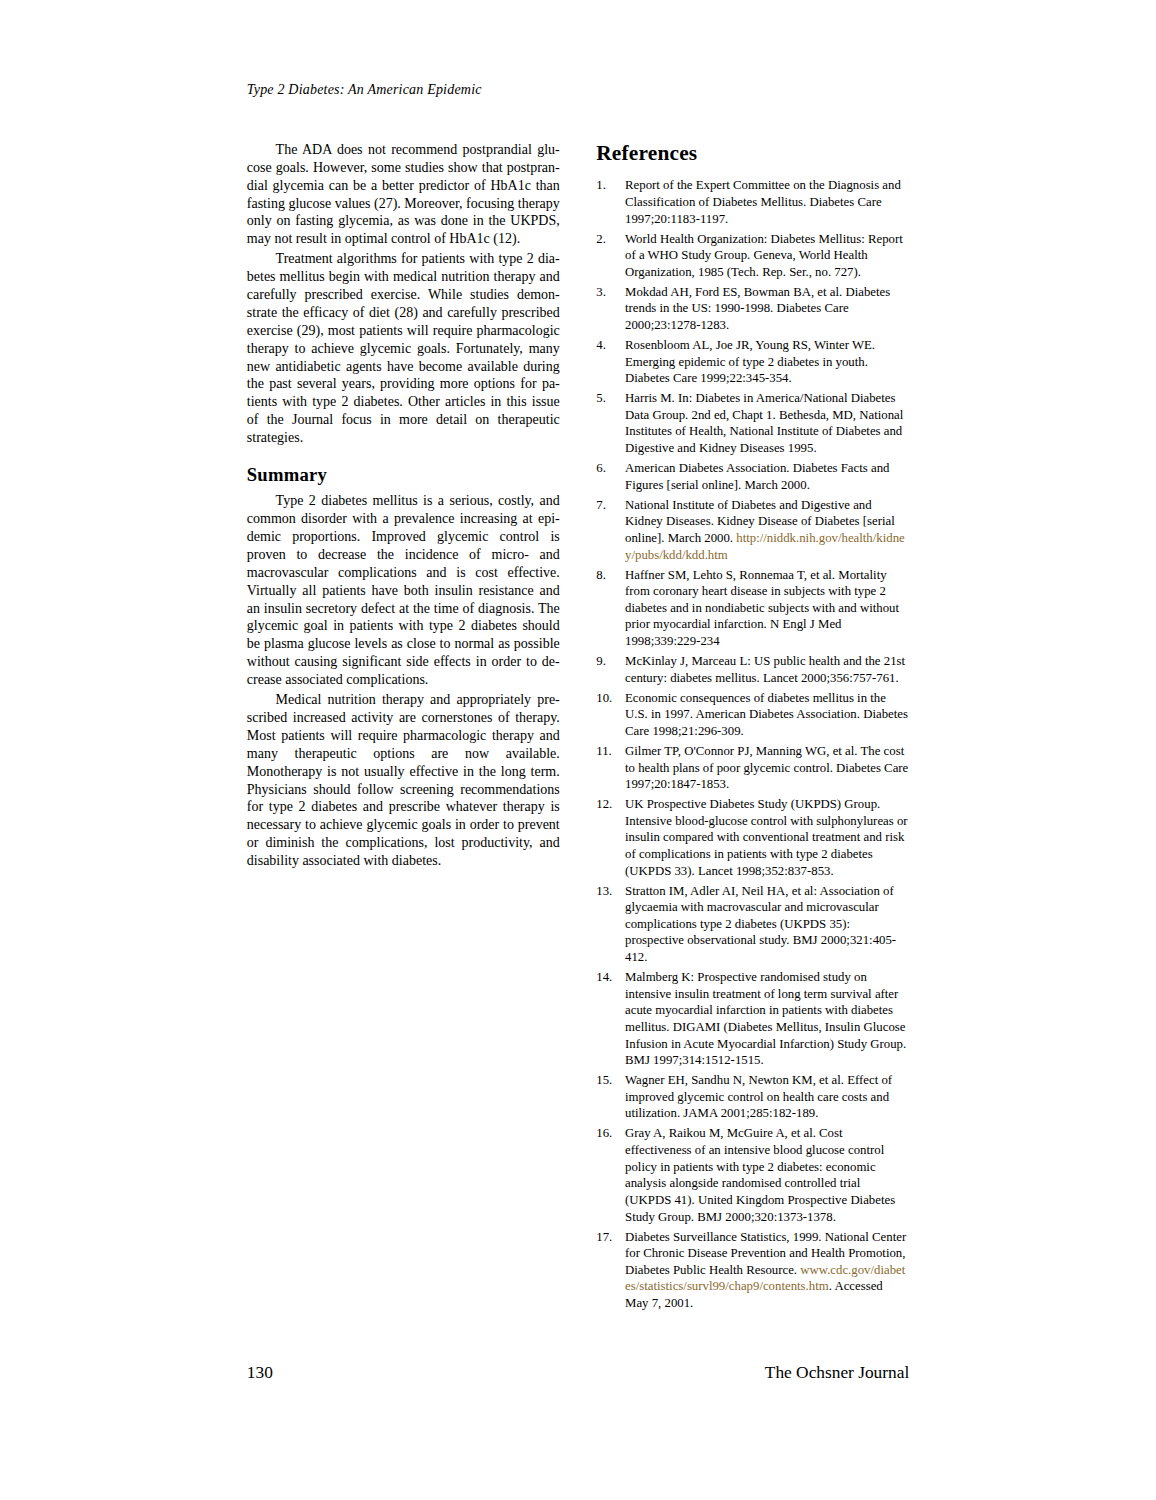Type 2 Diabetes: An American Epidemic
The ADA does not recommend postprandial glucose goals. However, some studies show that postprandial glycemia can be a better predictor of HbA1c than fasting glucose values (27). Moreover, focusing therapy only on fasting glycemia, as was done in the UKPDS, may not result in optimal control of HbA1c (12).
Treatment algorithms for patients with type 2 diabetes mellitus begin with medical nutrition therapy and carefully prescribed exercise. While studies demonstrate the efficacy of diet (28) and carefully prescribed exercise (29), most patients will require pharmacologic therapy to achieve glycemic goals. Fortunately, many new antidiabetic agents have become available during the past several years, providing more options for patients with type 2 diabetes. Other articles in this issue of the Journal focus in more detail on therapeutic strategies.
Summary
Type 2 diabetes mellitus is a serious, costly, and common disorder with a prevalence increasing at epidemic proportions. Improved glycemic control is proven to decrease the incidence of micro- and macrovascular complications and is cost effective. Virtually all patients have both insulin resistance and an insulin secretory defect at the time of diagnosis. The glycemic goal in patients with type 2 diabetes should be plasma glucose levels as close to normal as possible without causing significant side effects in order to decrease associated complications.
Medical nutrition therapy and appropriately prescribed increased activity are cornerstones of therapy. Most patients will require pharmacologic therapy and many therapeutic options are now available. Monotherapy is not usually effective in the long term. Physicians should follow screening recommendations for type 2 diabetes and prescribe whatever therapy is necessary to achieve glycemic goals in order to prevent or diminish the complications, lost productivity, and disability associated with diabetes.
References
Report of the Expert Committee on the Diagnosis and Classification of Diabetes Mellitus. Diabetes Care 1997;20:1183-1197.
World Health Organization: Diabetes Mellitus: Report of a WHO Study Group. Geneva, World Health Organization, 1985 (Tech. Rep. Ser., no. 727).
Mokdad AH, Ford ES, Bowman BA, et al. Diabetes trends in the US: 1990-1998. Diabetes Care 2000;23:1278-1283.
Rosenbloom AL, Joe JR, Young RS, Winter WE. Emerging epidemic of type 2 diabetes in youth. Diabetes Care 1999;22:345-354.
Harris M. In: Diabetes in America/National Diabetes Data Group. 2nd ed, Chapt 1. Bethesda, MD, National Institutes of Health, National Institute of Diabetes and Digestive and Kidney Diseases 1995.
American Diabetes Association. Diabetes Facts and Figures [serial online]. March 2000.
National Institute of Diabetes and Digestive and Kidney Diseases. Kidney Disease of Diabetes [serial online]. March 2000. http://niddk.nih.gov/health/kidney/pubs/kdd/kdd.htm
Haffner SM, Lehto S, Ronnemaa T, et al. Mortality from coronary heart disease in subjects with type 2 diabetes and in nondiabetic subjects with and without prior myocardial infarction. N Engl J Med 1998;339:229-234
McKinlay J, Marceau L: US public health and the 21st century: diabetes mellitus. Lancet 2000;356:757-761.
Economic consequences of diabetes mellitus in the U.S. in 1997. American Diabetes Association. Diabetes Care 1998;21:296-309.
Gilmer TP, O'Connor PJ, Manning WG, et al. The cost to health plans of poor glycemic control. Diabetes Care 1997;20:1847-1853.
UK Prospective Diabetes Study (UKPDS) Group. Intensive blood-glucose control with sulphonylureas or insulin compared with conventional treatment and risk of complications in patients with type 2 diabetes (UKPDS 33). Lancet 1998;352:837-853.
Stratton IM, Adler AI, Neil HA, et al: Association of glycaemia with macrovascular and microvascular complications type 2 diabetes (UKPDS 35): prospective observational study. BMJ 2000;321:405-412.
Malmberg K: Prospective randomised study on intensive insulin treatment of long term survival after acute myocardial infarction in patients with diabetes mellitus. DIGAMI (Diabetes Mellitus, Insulin Glucose Infusion in Acute Myocardial Infarction) Study Group. BMJ 1997;314:1512-1515.
Wagner EH, Sandhu N, Newton KM, et al. Effect of improved glycemic control on health care costs and utilization. JAMA 2001;285:182-189.
Gray A, Raikou M, McGuire A, et al. Cost effectiveness of an intensive blood glucose control policy in patients with type 2 diabetes: economic analysis alongside randomised controlled trial (UKPDS 41). United Kingdom Prospective Diabetes Study Group. BMJ 2000;320:1373-1378.
Diabetes Surveillance Statistics, 1999. National Center for Chronic Disease Prevention and Health Promotion, Diabetes Public Health Resource. www.cdc.gov/diabetes/statistics/survl99/chap9/contents.htm. Accessed May 7, 2001.
130
The Ochsner Journal